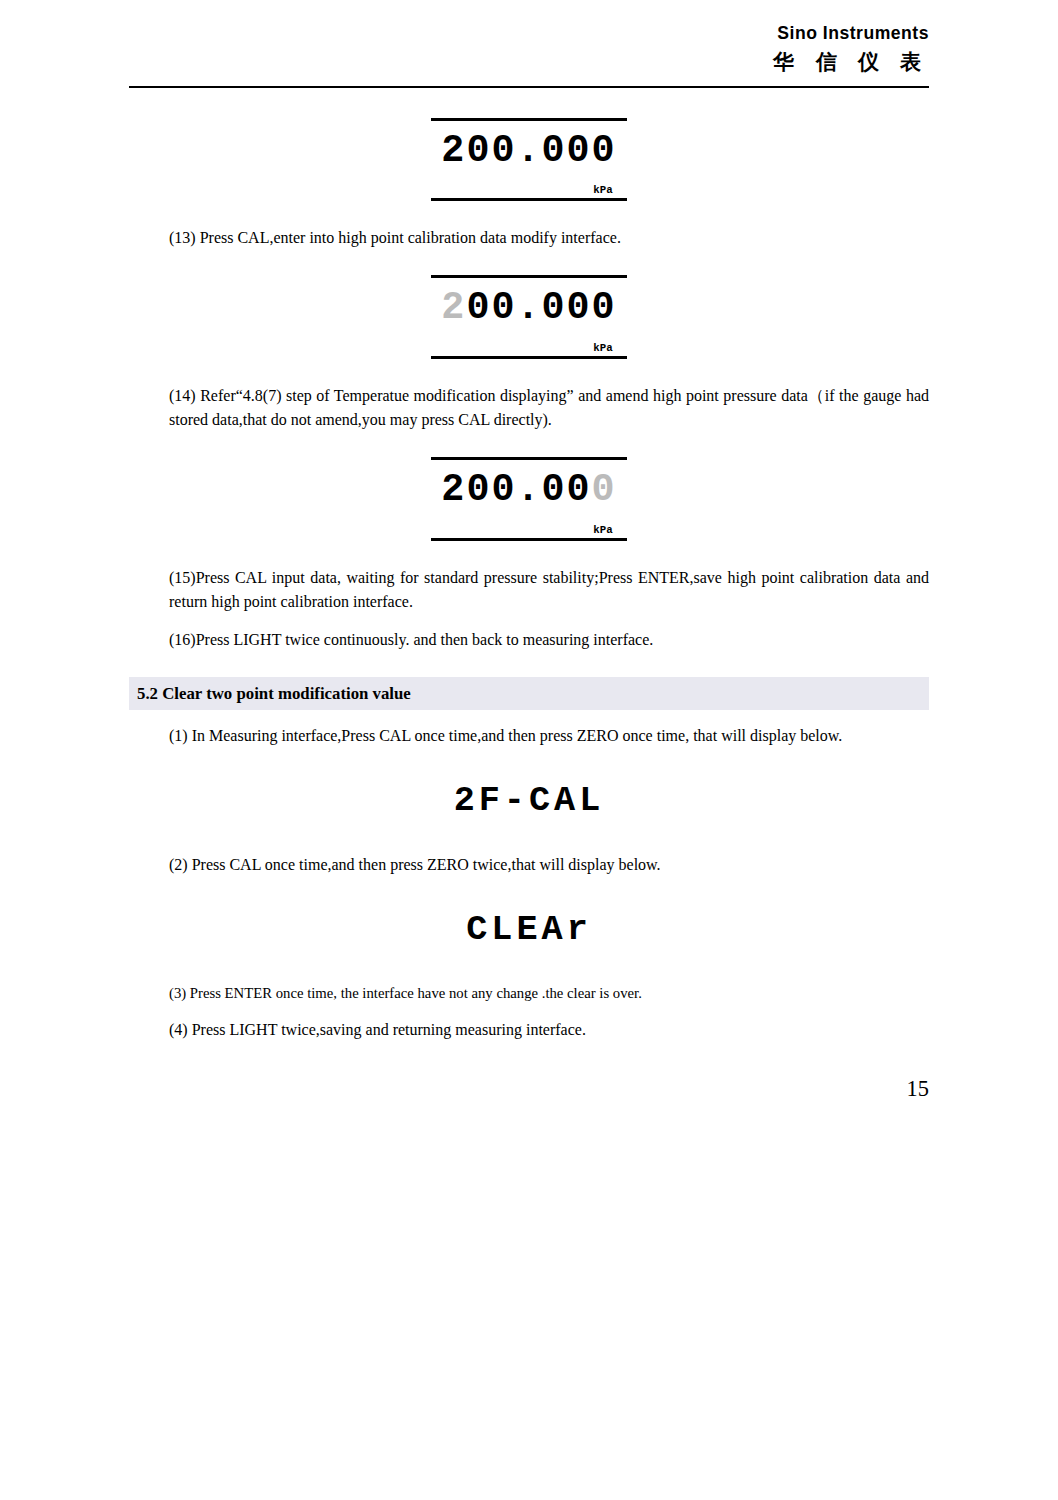Sino Instruments
华 信 仪 表
200.000kPa
(13) Press CAL,enter into high point calibration data modify interface.
200.000kPa
(14) Refer“4.8(7) step of Temperatue modification displaying” and amend high point pressure data（if the gauge had stored data,that do not amend,you may press CAL directly).
200.000 kPa
(15)Press CAL input data, waiting for standard pressure stability;Press ENTER,save high point calibration data and return high point calibration interface.
(16)Press LIGHT twice continuously. and then back to measuring interface.
5.2 Clear two point modification value
(1) In Measuring interface,Press CAL once time,and then press ZERO once time, that will display below.
2F-CAL
(2) Press CAL once time,and then press ZERO twice,that will display below.
CLEAr
(3) Press ENTER once time, the interface have not any change .the clear is over.
(4) Press LIGHT twice,saving and returning measuring interface.
15